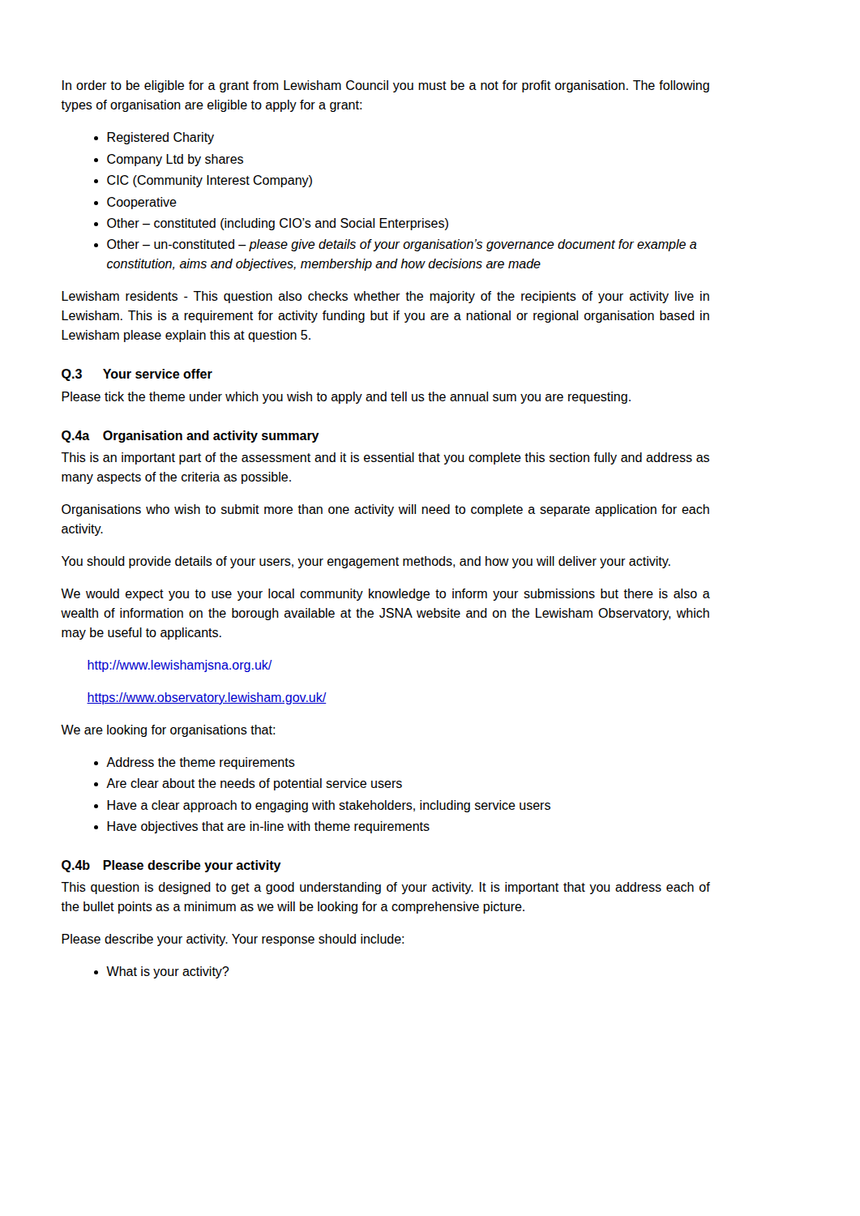In order to be eligible for a grant from Lewisham Council you must be a not for profit organisation. The following types of organisation are eligible to apply for a grant:
Registered Charity
Company Ltd by shares
CIC (Community Interest Company)
Cooperative
Other – constituted (including CIO’s and Social Enterprises)
Other – un-constituted – please give details of your organisation’s governance document for example a constitution, aims and objectives, membership and how decisions are made
Lewisham residents - This question also checks whether the majority of the recipients of your activity live in Lewisham. This is a requirement for activity funding but if you are a national or regional organisation based in Lewisham please explain this at question 5.
Q.3 Your service offer
Please tick the theme under which you wish to apply and tell us the annual sum you are requesting.
Q.4a Organisation and activity summary
This is an important part of the assessment and it is essential that you complete this section fully and address as many aspects of the criteria as possible.
Organisations who wish to submit more than one activity will need to complete a separate application for each activity.
You should provide details of your users, your engagement methods, and how you will deliver your activity.
We would expect you to use your local community knowledge to inform your submissions but there is also a wealth of information on the borough available at the JSNA website and on the Lewisham Observatory, which may be useful to applicants.
http://www.lewishamjsna.org.uk/
https://www.observatory.lewisham.gov.uk/
We are looking for organisations that:
Address the theme requirements
Are clear about the needs of potential service users
Have a clear approach to engaging with stakeholders, including service users
Have objectives that are in-line with theme requirements
Q.4b Please describe your activity
This question is designed to get a good understanding of your activity. It is important that you address each of the bullet points as a minimum as we will be looking for a comprehensive picture.
Please describe your activity. Your response should include:
What is your activity?